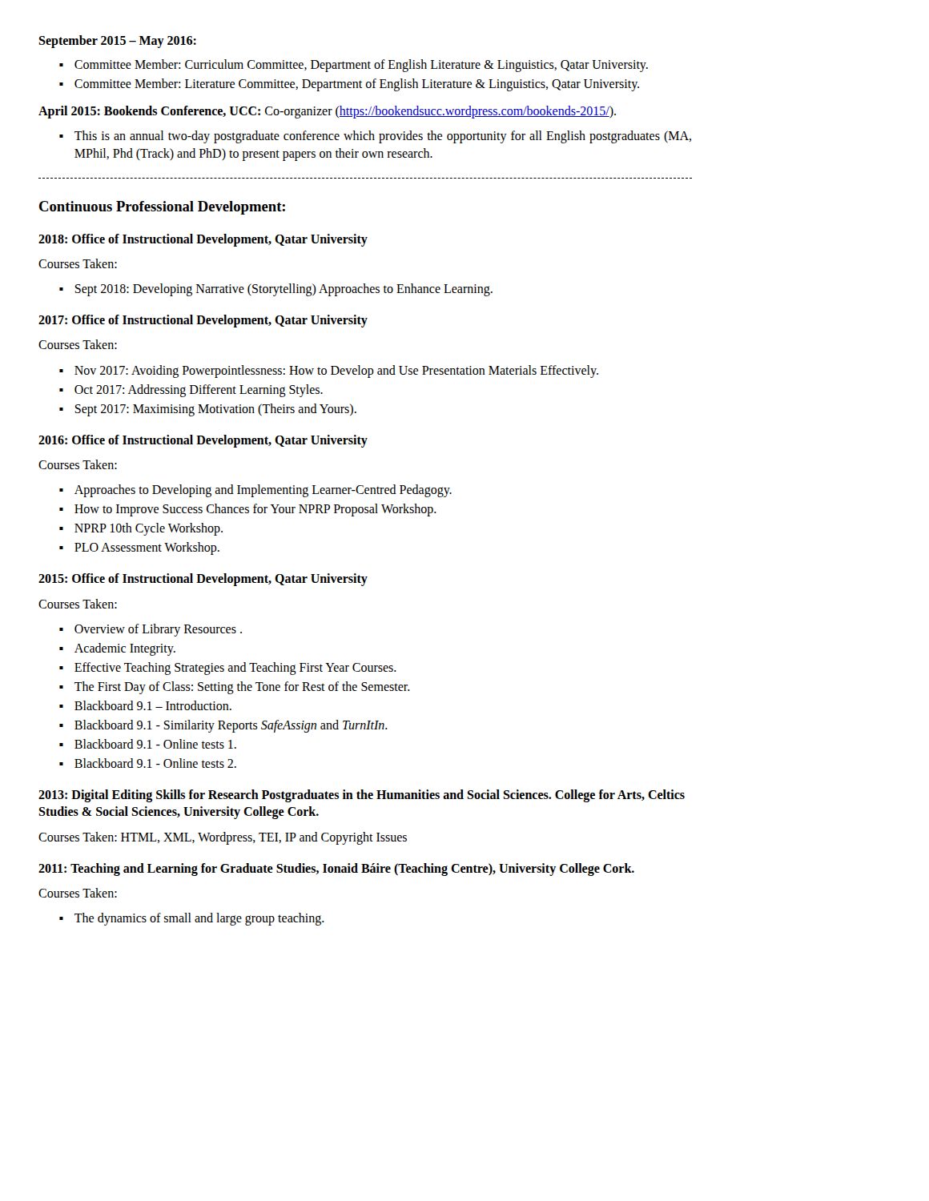September 2015 – May 2016:
Committee Member: Curriculum Committee, Department of English Literature & Linguistics, Qatar University.
Committee Member: Literature Committee, Department of English Literature & Linguistics, Qatar University.
April 2015: Bookends Conference, UCC: Co-organizer (https://bookendsucc.wordpress.com/bookends-2015/).
This is an annual two-day postgraduate conference which provides the opportunity for all English postgraduates (MA, MPhil, Phd (Track) and PhD) to present papers on their own research.
Continuous Professional Development:
2018: Office of Instructional Development, Qatar University
Courses Taken:
Sept 2018: Developing Narrative (Storytelling) Approaches to Enhance Learning.
2017: Office of Instructional Development, Qatar University
Courses Taken:
Nov 2017: Avoiding Powerpointlessness: How to Develop and Use Presentation Materials Effectively.
Oct 2017: Addressing Different Learning Styles.
Sept 2017: Maximising Motivation (Theirs and Yours).
2016: Office of Instructional Development, Qatar University
Courses Taken:
Approaches to Developing and Implementing Learner-Centred Pedagogy.
How to Improve Success Chances for Your NPRP Proposal Workshop.
NPRP 10th Cycle Workshop.
PLO Assessment Workshop.
2015: Office of Instructional Development, Qatar University
Courses Taken:
Overview of Library Resources .
Academic Integrity.
Effective Teaching Strategies and Teaching First Year Courses.
The First Day of Class: Setting the Tone for Rest of the Semester.
Blackboard 9.1 – Introduction.
Blackboard 9.1 - Similarity Reports SafeAssign and TurnItIn.
Blackboard 9.1 - Online tests 1.
Blackboard 9.1 - Online tests 2.
2013: Digital Editing Skills for Research Postgraduates in the Humanities and Social Sciences. College for Arts, Celtics Studies & Social Sciences, University College Cork.
Courses Taken: HTML, XML, Wordpress, TEI, IP and Copyright Issues
2011: Teaching and Learning for Graduate Studies, Ionaid Báire (Teaching Centre), University College Cork.
Courses Taken:
The dynamics of small and large group teaching.